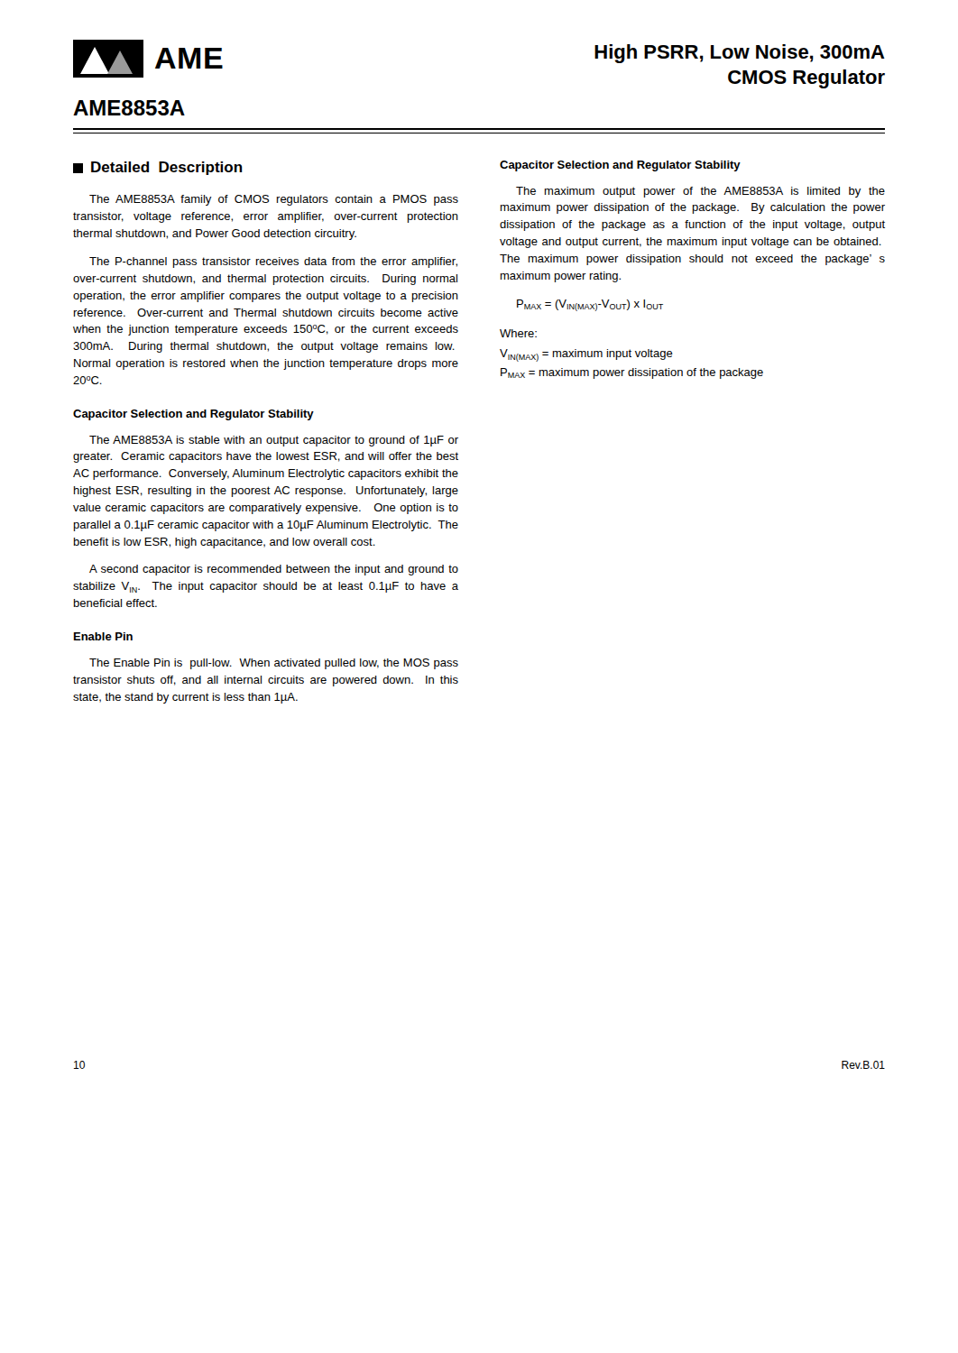AME
High PSRR, Low Noise, 300mA
CMOS Regulator
AME8853A
Detailed Description
The AME8853A family of CMOS regulators contain a PMOS pass transistor, voltage reference, error amplifier, over-current protection thermal shutdown, and Power Good detection circuitry.
The P-channel pass transistor receives data from the error amplifier, over-current shutdown, and thermal protection circuits. During normal operation, the error amplifier compares the output voltage to a precision reference. Over-current and Thermal shutdown circuits become active when the junction temperature exceeds 150oC, or the current exceeds 300mA. During thermal shutdown, the output voltage remains low. Normal operation is restored when the junction temperature drops more 20oC.
Capacitor Selection and Regulator Stability
The AME8853A is stable with an output capacitor to ground of 1µF or greater. Ceramic capacitors have the lowest ESR, and will offer the best AC performance. Conversely, Aluminum Electrolytic capacitors exhibit the highest ESR, resulting in the poorest AC response. Unfortunately, large value ceramic capacitors are comparatively expensive. One option is to parallel a 0.1µF ceramic capacitor with a 10µF Aluminum Electrolytic. The benefit is low ESR, high capacitance, and low overall cost.
A second capacitor is recommended between the input and ground to stabilize VIN. The input capacitor should be at least 0.1µF to have a beneficial effect.
Enable Pin
The Enable Pin is pull-low. When activated pulled low, the MOS pass transistor shuts off, and all internal circuits are powered down. In this state, the stand by current is less than 1µA.
Capacitor Selection and Regulator Stability
The maximum output power of the AME8853A is limited by the maximum power dissipation of the package. By calculation the power dissipation of the package as a function of the input voltage, output voltage and output current, the maximum input voltage can be obtained. The maximum power dissipation should not exceed the package’ s maximum power rating.
PMAX = (VIN(MAX)-VOUT) x IOUT
Where:
VIN(MAX) = maximum input voltage
PMAX = maximum power dissipation of the package
10
Rev.B.01